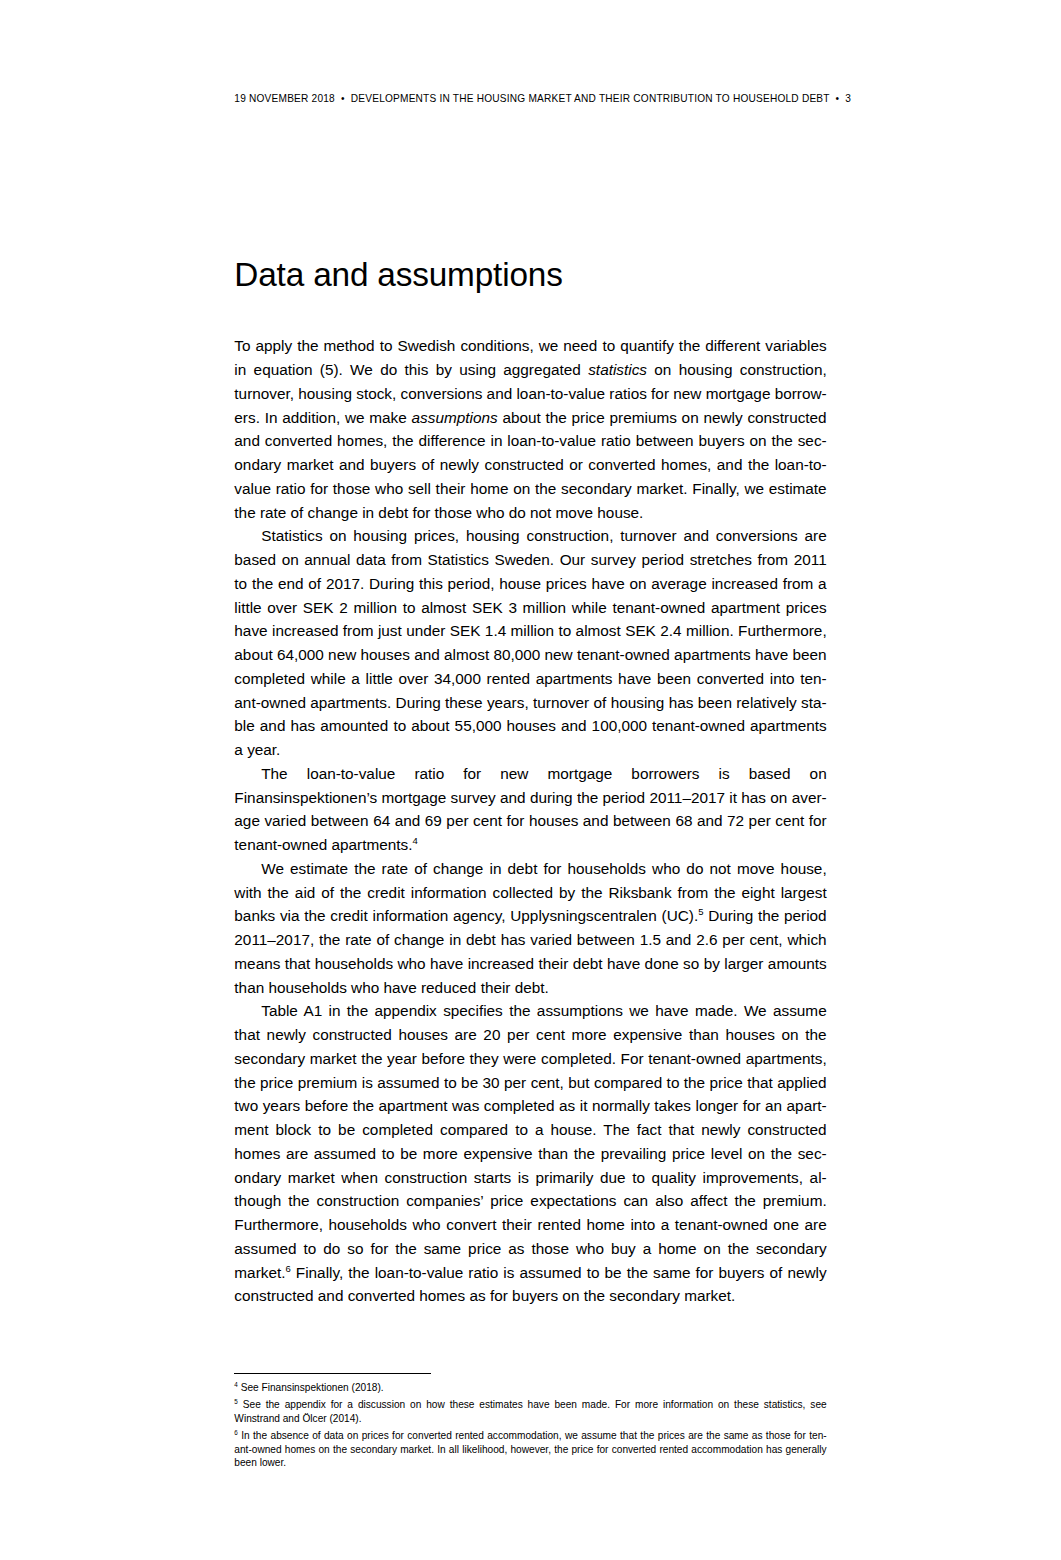19 NOVEMBER 2018 • DEVELOPMENTS IN THE HOUSING MARKET AND THEIR CONTRIBUTION TO HOUSEHOLD DEBT • 3
Data and assumptions
To apply the method to Swedish conditions, we need to quantify the different variables in equation (5). We do this by using aggregated statistics on housing construction, turnover, housing stock, conversions and loan-to-value ratios for new mortgage borrowers. In addition, we make assumptions about the price premiums on newly constructed and converted homes, the difference in loan-to-value ratio between buyers on the secondary market and buyers of newly constructed or converted homes, and the loan-to-value ratio for those who sell their home on the secondary market. Finally, we estimate the rate of change in debt for those who do not move house.
Statistics on housing prices, housing construction, turnover and conversions are based on annual data from Statistics Sweden. Our survey period stretches from 2011 to the end of 2017. During this period, house prices have on average increased from a little over SEK 2 million to almost SEK 3 million while tenant-owned apartment prices have increased from just under SEK 1.4 million to almost SEK 2.4 million. Furthermore, about 64,000 new houses and almost 80,000 new tenant-owned apartments have been completed while a little over 34,000 rented apartments have been converted into tenant-owned apartments. During these years, turnover of housing has been relatively stable and has amounted to about 55,000 houses and 100,000 tenant-owned apartments a year.
The loan-to-value ratio for new mortgage borrowers is based on Finansinspektionen’s mortgage survey and during the period 2011–2017 it has on average varied between 64 and 69 per cent for houses and between 68 and 72 per cent for tenant-owned apartments.4
We estimate the rate of change in debt for households who do not move house, with the aid of the credit information collected by the Riksbank from the eight largest banks via the credit information agency, Upplysningscentralen (UC).5 During the period 2011–2017, the rate of change in debt has varied between 1.5 and 2.6 per cent, which means that households who have increased their debt have done so by larger amounts than households who have reduced their debt.
Table A1 in the appendix specifies the assumptions we have made. We assume that newly constructed houses are 20 per cent more expensive than houses on the secondary market the year before they were completed. For tenant-owned apartments, the price premium is assumed to be 30 per cent, but compared to the price that applied two years before the apartment was completed as it normally takes longer for an apartment block to be completed compared to a house. The fact that newly constructed homes are assumed to be more expensive than the prevailing price level on the secondary market when construction starts is primarily due to quality improvements, although the construction companies’ price expectations can also affect the premium. Furthermore, households who convert their rented home into a tenant-owned one are assumed to do so for the same price as those who buy a home on the secondary market.6 Finally, the loan-to-value ratio is assumed to be the same for buyers of newly constructed and converted homes as for buyers on the secondary market.
4 See Finansinspektionen (2018).
5 See the appendix for a discussion on how these estimates have been made. For more information on these statistics, see Winstrand and Ölcer (2014).
6 In the absence of data on prices for converted rented accommodation, we assume that the prices are the same as those for tenant-owned homes on the secondary market. In all likelihood, however, the price for converted rented accommodation has generally been lower.